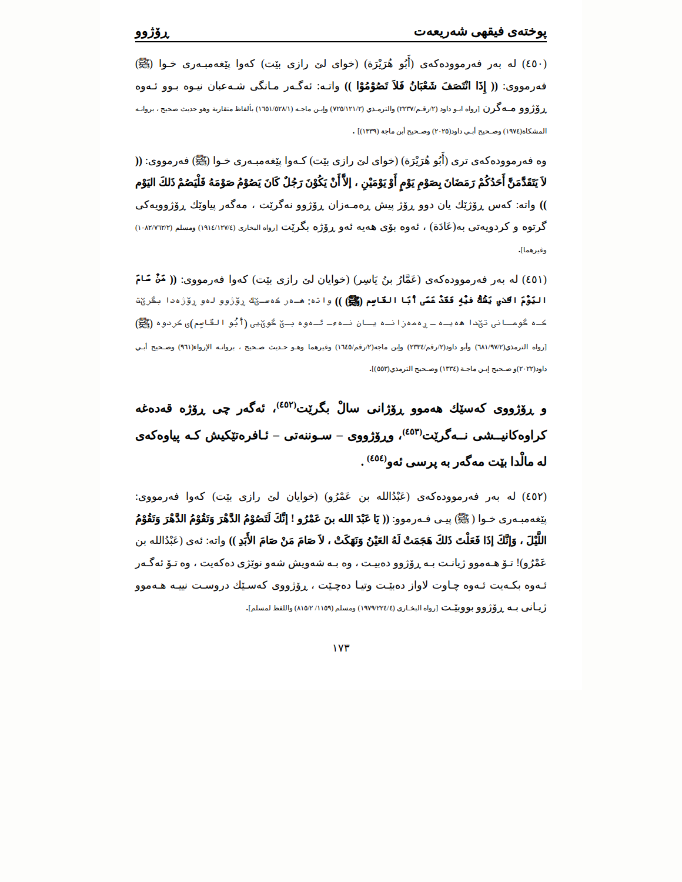پوختەی فیقهی شەریعەت
ڕۆژوو
(٤٥٠) لە بەر فەرموودەکەی (أَبُو هُرَيْرَة) (خوای لێ رازی بێت) کەوا پێغەمبـەری خـوا (ﷺ) فەرمووی: (( إِذَا انْتَصَفَ شَعْبَانُ فَلاَ تَصُوْمُوْا )) واتـە: ئەگـەر مـانگی شـەعبان نیـوە بـوو ئـەوە ڕۆژوو مـەگرن [رواه ابـو داود (٢/رقـم/٢٢٣٧) والترمـذي (٧٢٥/١٢١/٢) وإبـن ماجـه (١٦٥١/٥٢٨/١) بألفاظ متقاربة وهو حديث صحيح ، بروانـه المشكاة(١٩٧٤) وصـحيح أبـي داود(٢٠٢٥) وصـحيح أبن ماجة (١٣٣٩)] .
وە فەرموودەکەی تری (أَبُو هُرَيْرَة) (خوای لێ رازی بێت) کـەوا پێغەمبـەری خـوا (ﷺ) فەرمووی: (( لاَ يَتَقَدَّمَنَّ أَحَدُكُمْ رَمَضَانَ بِصَوْمِ يَوْمٍ أَوْ يَوْمَيْنِ ، إلاَّ أَنْ يَكُوْنَ رَجُلٌ كَانَ يَصُوْمُ صَوْمَهُ فَلْيَصُمْ ذَلكَ اليَوْم )) واتە: کەس ڕۆژێك یان دوو ڕۆژ پیش ڕەمـەزان ڕۆژوو نەگرێت ، مەگەر پیاوێك ڕۆژوویەکی گرتوە و کردویەتی بە(عَادَة) ، ئەوە بۆی هەیە ئەو ڕۆژە بگرێت [رواه البخاری (١٩١٤/١٢٧/٤) ومسلم (١٠٨٢/٧٦٢/٢) وغیرهما].
(٤٥١) لە بەر فەرموودەکەی (عَمَّارُ بنُ يَاسِر) (خوایان لێ رازی بێت) کەوا فەرمووی: (( مَنْ صَامَ اليَوْمَ الَّذي يَشُكُ فيْهِ فَقَدْ عَصَى أَبَا القَاسِم (ﷺ) )) واتە: هـەر کەسـێك ڕۆژوو لەو ڕۆژەدا بگرێت کـە گومـانی تێدا هەیـە – ڕەمەزانـە یـان نـەء– ئـەوە بـێ گوێیی (أَبُو القَاسِم)ی کردوە (ﷺ) [رواه الترمذي(٦٨١/٩٧/٢) وأبو داود(٢/رقم/٢٣٣٤) وإبن ماجه(٢/رقم/١٦٤٥) وغیرهما وهـو حـدیث صـحیح ، بروانـه الإرواء(٩٦١) وصـحیح أبـي داود(٢٠٢٢)و صـحیح إبـن ماجـة (١٣٣٤) وصـحیح الترمذي(٥٥٣)].
و ڕۆژووی کەسێك هەموو ڕۆژانی سالْ بگرێت(٤٥٢)، ئەگەر چی ڕۆژە قەدەغە کراوەکانیــشی نــەگرێت(٤٥٣)، وڕۆژووی – سـوننەتی – ئـافرەتێکیش کـە پیاوەکەی لە مالْدا بێت مەگەر بە پرسی ئەو(٤٥٤) .
(٤٥٢) لە بەر فەرموودەکەی (عَبْدُالله بن عَمْرُو) (خوایان لێ رازی بێت) کەوا فەرمووی: پێغەمبـەری خـوا ( ﷺ) پیـی فـەرموو: (( يَا عَبْدَ الله بنَ عَمْرُو ! إنَّكَ لَتَصُوْمُ الدَّهْرَ وَتَقُوْمُ الدَّهْرَ وَتَقُوْمُ اللَّيْلَ ، وَإنَّكَ إذَا فَعَلْتَ ذَلكَ هَجَمَتْ لَهُ العَيْنُ وَنَهَكَتْ ، لاَ صَامَ مَنْ صَامَ الأَبَدِ )) واتە: ئەی (عَبْدُالله بن عَمْرُو)! تـۆ هـەموو ژیانـت بـە ڕۆژوو دەبیـت ، وە بـە شەویش شەو نوێژی دەکەیت ، وە تـۆ ئەگـەر ئـەوە بکـەیت ئـەوە چـاوت لاواز دەبێـت وتیـا دەچـێت ، ڕۆژووی کەسـێك دروسـت نییـە هـەموو ژیـانی بـە ڕۆژوو بووبێـت [رواه البخـاری (١٩٧٩/٢٢٤/٤) ومسلم (١١٥٩/ ٨١٥/٢) واللفظ لمسلم].
١٧٣